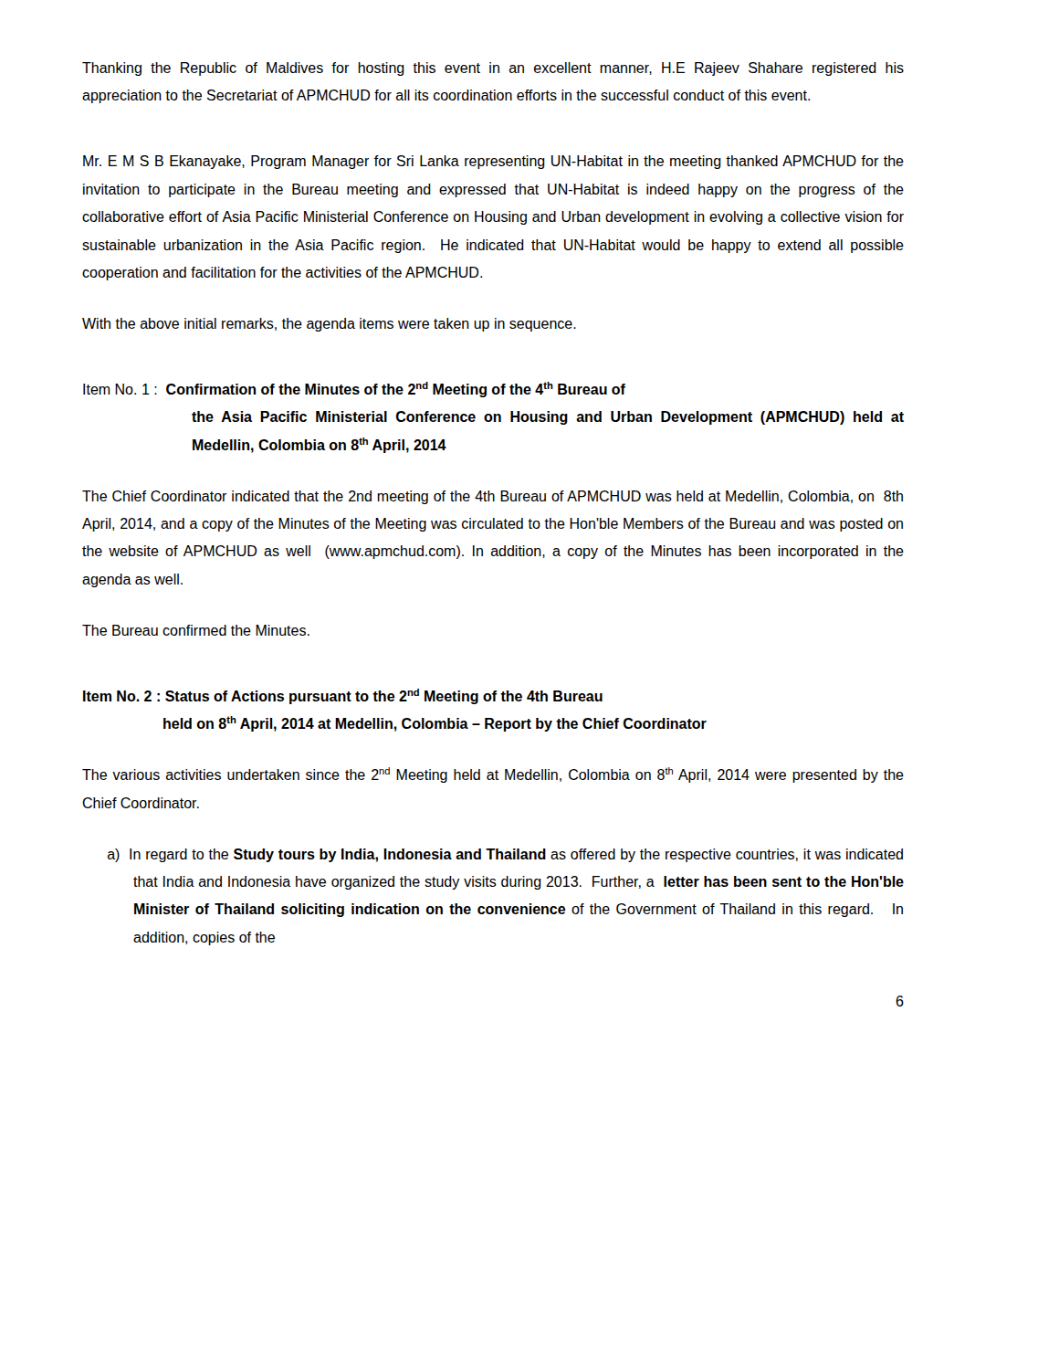Thanking the Republic of Maldives for hosting this event in an excellent manner, H.E Rajeev Shahare registered his appreciation to the Secretariat of APMCHUD for all its coordination efforts in the successful conduct of this event.
Mr. E M S B Ekanayake, Program Manager for Sri Lanka representing UN-Habitat in the meeting thanked APMCHUD for the invitation to participate in the Bureau meeting and expressed that UN-Habitat is indeed happy on the progress of the collaborative effort of Asia Pacific Ministerial Conference on Housing and Urban development in evolving a collective vision for sustainable urbanization in the Asia Pacific region. He indicated that UN-Habitat would be happy to extend all possible cooperation and facilitation for the activities of the APMCHUD.
With the above initial remarks, the agenda items were taken up in sequence.
Item No. 1 : Confirmation of the Minutes of the 2nd Meeting of the 4th Bureau of
the Asia Pacific Ministerial Conference on Housing and Urban Development (APMCHUD) held at Medellin, Colombia on 8th April, 2014
The Chief Coordinator indicated that the 2nd meeting of the 4th Bureau of APMCHUD was held at Medellin, Colombia, on 8th April, 2014, and a copy of the Minutes of the Meeting was circulated to the Hon'ble Members of the Bureau and was posted on the website of APMCHUD as well (www.apmchud.com). In addition, a copy of the Minutes has been incorporated in the agenda as well.
The Bureau confirmed the Minutes.
Item No. 2 : Status of Actions pursuant to the 2nd Meeting of the 4th Bureau
held on 8th April, 2014 at Medellin, Colombia – Report by the Chief Coordinator
The various activities undertaken since the 2nd Meeting held at Medellin, Colombia on 8th April, 2014 were presented by the Chief Coordinator.
a) In regard to the Study tours by India, Indonesia and Thailand as offered by the respective countries, it was indicated that India and Indonesia have organized the study visits during 2013. Further, a letter has been sent to the Hon'ble Minister of Thailand soliciting indication on the convenience of the Government of Thailand in this regard. In addition, copies of the
6